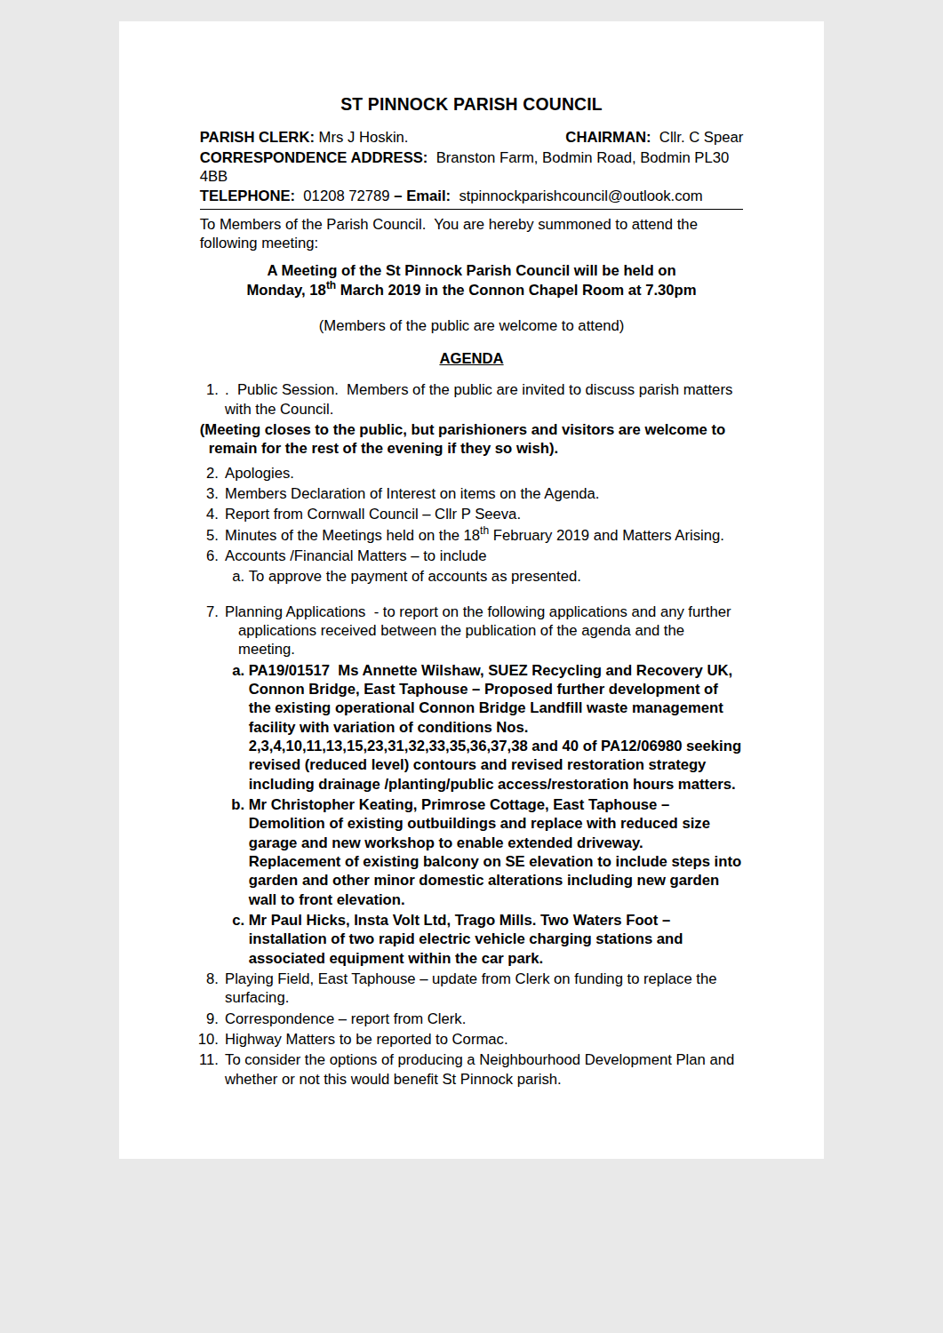ST PINNOCK PARISH COUNCIL
PARISH CLERK: Mrs J Hoskin.
CHAIRMAN: Cllr. C Spear
CORRESPONDENCE ADDRESS: Branston Farm, Bodmin Road, Bodmin PL30 4BB
TELEPHONE: 01208 72789 – Email: stpinnockparishcouncil@outlook.com
To Members of the Parish Council. You are hereby summoned to attend the following meeting:
A Meeting of the St Pinnock Parish Council will be held on Monday, 18th March 2019 in the Connon Chapel Room at 7.30pm
(Members of the public are welcome to attend)
AGENDA
. Public Session. Members of the public are invited to discuss parish matters with the Council.
(Meeting closes to the public, but parishioners and visitors are welcome to remain for the rest of the evening if they so wish).
Apologies.
Members Declaration of Interest on items on the Agenda.
Report from Cornwall Council – Cllr P Seeva.
Minutes of the Meetings held on the 18th February 2019 and Matters Arising.
Accounts /Financial Matters – to include
To approve the payment of accounts as presented.
Planning Applications - to report on the following applications and any further applications received between the publication of the agenda and the meeting.
PA19/01517 Ms Annette Wilshaw, SUEZ Recycling and Recovery UK, Connon Bridge, East Taphouse – Proposed further development of the existing operational Connon Bridge Landfill waste management facility with variation of conditions Nos. 2,3,4,10,11,13,15,23,31,32,33,35,36,37,38 and 40 of PA12/06980 seeking revised (reduced level) contours and revised restoration strategy including drainage /planting/public access/restoration hours matters.
Mr Christopher Keating, Primrose Cottage, East Taphouse – Demolition of existing outbuildings and replace with reduced size garage and new workshop to enable extended driveway. Replacement of existing balcony on SE elevation to include steps into garden and other minor domestic alterations including new garden wall to front elevation.
Mr Paul Hicks, Insta Volt Ltd, Trago Mills. Two Waters Foot – installation of two rapid electric vehicle charging stations and associated equipment within the car park.
Playing Field, East Taphouse – update from Clerk on funding to replace the surfacing.
Correspondence – report from Clerk.
Highway Matters to be reported to Cormac.
To consider the options of producing a Neighbourhood Development Plan and whether or not this would benefit St Pinnock parish.